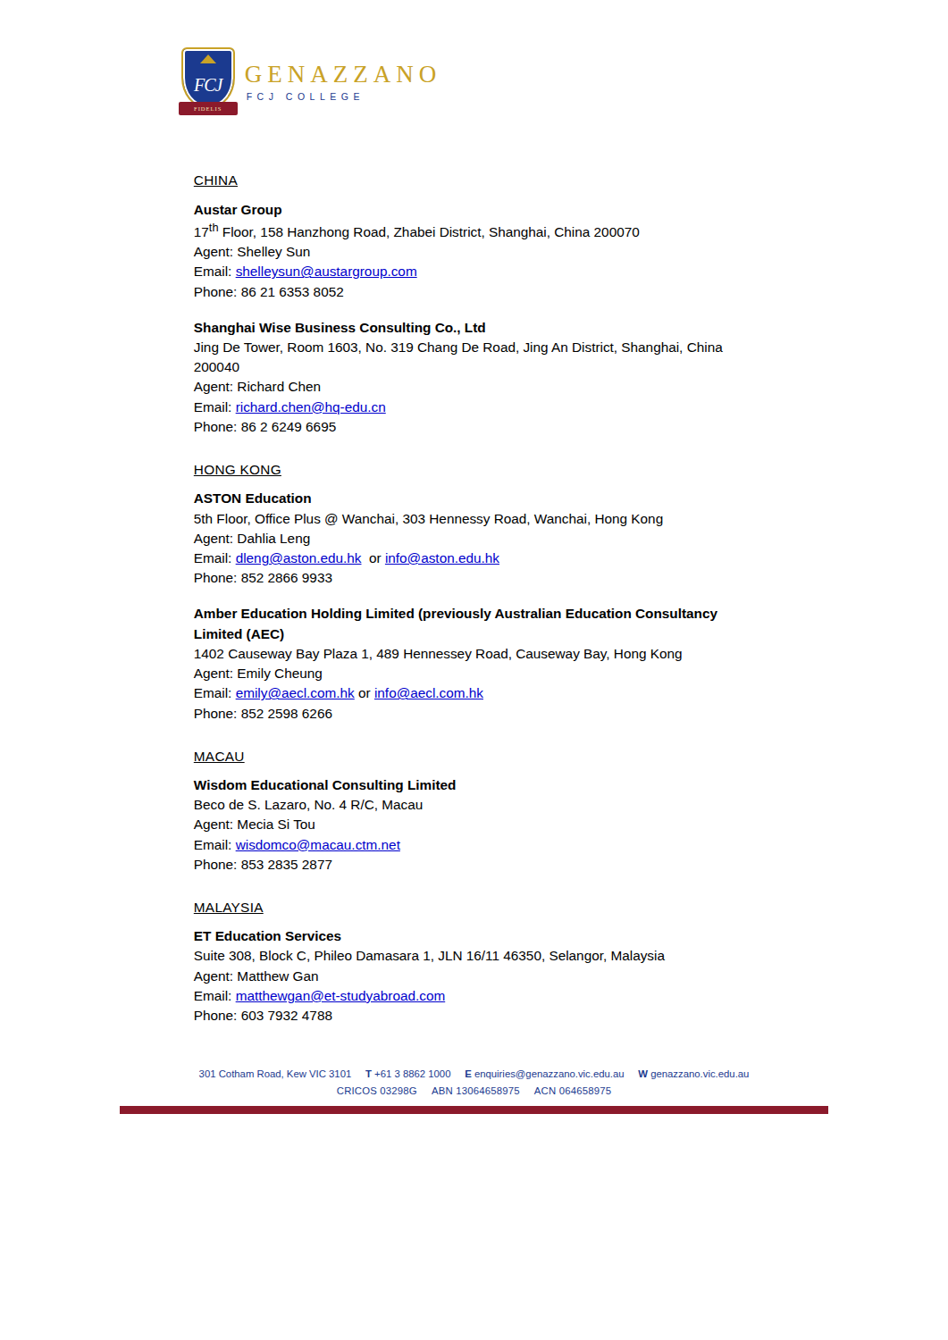FCJ
FIDELIS
GENAZZANO
FCJ COLLEGE
CHINA
Austar Group
17th Floor, 158 Hanzhong Road, Zhabei District, Shanghai, China 200070
Agent: Shelley Sun
Email: shelleysun@austargroup.com
Phone: 86 21 6353 8052
Shanghai Wise Business Consulting Co., Ltd
Jing De Tower, Room 1603, No. 319 Chang De Road, Jing An District, Shanghai, China 200040
Agent: Richard Chen
Email: richard.chen@hq-edu.cn
Phone: 86 2 6249 6695
HONG KONG
ASTON Education
5th Floor, Office Plus @ Wanchai, 303 Hennessy Road, Wanchai, Hong Kong
Agent: Dahlia Leng
Email: dleng@aston.edu.hk or info@aston.edu.hk
Phone: 852 2866 9933
Amber Education Holding Limited (previously Australian Education Consultancy Limited (AEC)
1402 Causeway Bay Plaza 1, 489 Hennessey Road, Causeway Bay, Hong Kong
Agent: Emily Cheung
Email: emily@aecl.com.hk or info@aecl.com.hk
Phone: 852 2598 6266
MACAU
Wisdom Educational Consulting Limited
Beco de S. Lazaro, No. 4 R/C, Macau
Agent: Mecia Si Tou
Email: wisdomco@macau.ctm.net
Phone: 853 2835 2877
MALAYSIA
ET Education Services
Suite 308, Block C, Phileo Damasara 1, JLN 16/11 46350, Selangor, Malaysia
Agent: Matthew Gan
Email: matthewgan@et-studyabroad.com
Phone: 603 7932 4788
301 Cotham Road, Kew VIC 3101 T +61 3 8862 1000 E enquiries@genazzano.vic.edu.au W genazzano.vic.edu.au
CRICOS 03298G ABN 13064658975 ACN 064658975